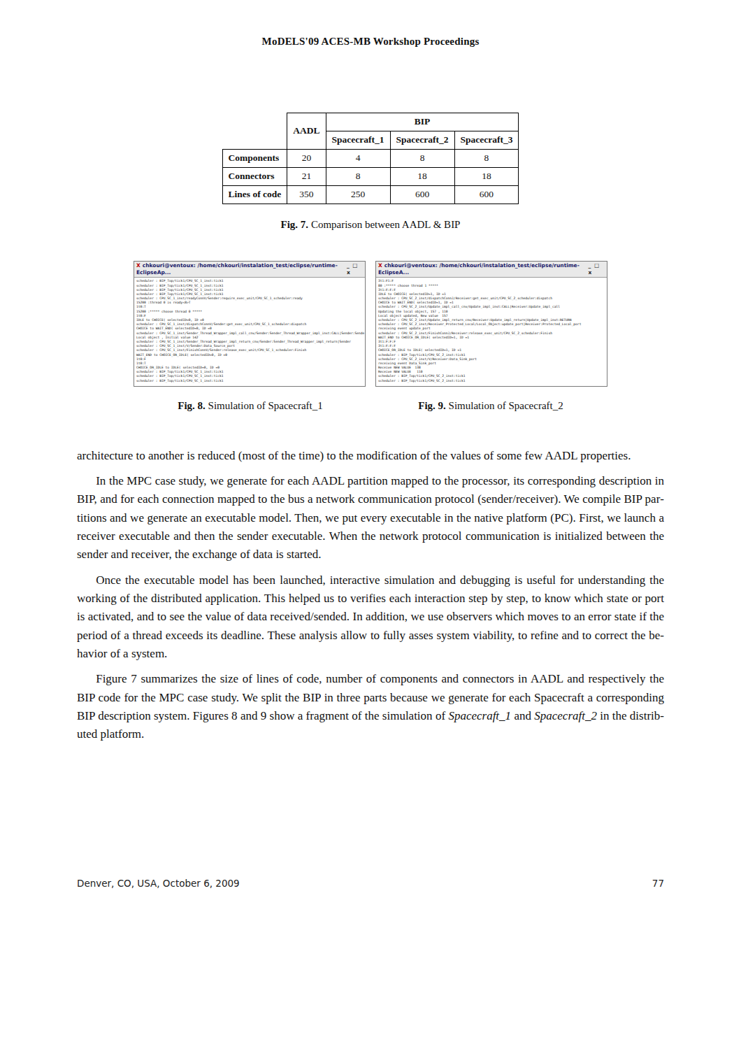MoDELS'09 ACES-MB Workshop Proceedings
| | AADL | BIP |
| | Spacecraft_1 | Spacecraft_2 | Spacecraft_3 |
| Components | 20 | 4 | 8 | 8 |
| Connectors | 21 | 8 | 18 | 18 |
| Lines of code | 350 | 250 | 600 | 600 |
Fig. 7. Comparison between AADL & BIP
Xchkouri@ventoux: /home/chkouri/instalation_test/eclipse/runtime-EclipseAp... _ □ x
scheduler : BIP_Top/tick1/CPU_SC_1_inst:tick1 scheduler : BIP_Top/tick1/CPU_SC_1_inst:tick1 scheduler : BIP_Top/tick1/CPU_SC_1_inst:tick1 scheduler : BIP_Top/tick1/CPU_SC_1_inst:tick1 scheduler : CPU_SC_1_inst/readyConnV/Sender:require_exec_unit/CPU_SC_1_scheduler:ready 15200 :thread 0 is ready<0>T 1t0:T 15200 :***** choose thread 0 ***** 1t0:F IDLE to CHOICE( selectedID=0, ID =0 scheduler : CPU_SC_1_inst/dispatchConnV/Sender:get_exec_unit/CPU_SC_1_scheduler:dispatch CHOICE to WAIT_END( selectedID=0, ID =0 scheduler : CPU_SC_1_inst/Sender_Thread_Wrapper_impl_call_cnv/Sender:Sender_Thread_Wrapper_impl_inst:CALL|Sender:Sende Local object , Initial value 142 scheduler : CPU_SC_1_inst/Sender_Thread_Wrapper_impl_return_cnv/Sender:Sender_Thread_Wrapper_impl_return|Sender scheduler : CPU_SC_1_inst/V/Sender:Data_Source_port scheduler : CPU_SC_1_inst/FinishConnV/Sender:release_exec_unit/CPU_SC_1_scheduler:Finish WAIT_END to CHOICE_OR_IDLE( selectedID=0, ID =0 1t0:F 1t0:T CHOICE_OR_IDLE to IDLE( selectedID=0, ID =0 scheduler : BIP_Top/tick1/CPU_SC_1_inst:tick1 scheduler : BIP_Top/tick1/CPU_SC_1_inst:tick1 scheduler : BIP_Top/tick1/CPU_SC_1_inst:tick1
Xchkouri@ventoux: /home/chkouri/instalation_test/eclipse/runtime-EclipseA... _ □ x
3t1:F1:F 80 :***** choose thread 1 ***** 3t1:F:F:F IDLE to CHOICE( selectedID=1, ID =1 scheduler : CPU_SC_2_inst/dispatchConnJ/Receiver:get_exec_unit/CPU_SC_2_scheduler:dispatch CHOICE to WAIT_END( selectedID=1, ID =1 scheduler : CPU_SC_2_inst/Update_impl_call_cnv/Update_impl_inst:CALL|Receiver:Update_impl_call Updating the local object, 157 , 110 Local object updated, New value 157 scheduler : CPU_SC_2_inst/Update_impl_return_cnv/Receiver:Update_impl_return|Update_impl_inst:RETURN scheduler : CPU_SC_2_inst/Receiver_Protected_Local/Local_Object:update_port|Receiver:Protected_Local_port receiving event update_port scheduler : CPU_SC_2_inst/FinishConnJ/Receiver:release_exec_unit/CPU_SC_2_scheduler:Finish WAIT_END to CHOICE_OR_IDLE( selectedID=1, ID =1 3t1:F:F:F 3t1:F:F:F CHOICE_OR_IDLE to IDLE( selectedID=1, ID =1 scheduler : BIP_Top/tick1/CPU_SC_2_inst:tick1 scheduler : CPU_SC_2_inst/V/Receiver:Data_Sink_port receiving event Data_Sink_port Receive NEW VALUE 138 Receive NEW VALUE 110 scheduler : BIP_Top/tick1/CPU_SC_2_inst:tick1 scheduler : BIP_Top/tick1/CPU_SC_2_inst:tick1
Fig. 8. Simulation of Spacecraft_1
Fig. 9. Simulation of Spacecraft_2
architecture to another is reduced (most of the time) to the modification of the values of some few AADL properties.
In the MPC case study, we generate for each AADL partition mapped to the processor, its corresponding description in BIP, and for each connection mapped to the bus a network communication protocol (sender/receiver). We compile BIP partitions and we generate an executable model. Then, we put every executable in the native platform (PC). First, we launch a receiver executable and then the sender executable. When the network protocol communication is initialized between the sender and receiver, the exchange of data is started.
Once the executable model has been launched, interactive simulation and debugging is useful for understanding the working of the distributed application. This helped us to verifies each interaction step by step, to know which state or port is activated, and to see the value of data received/sended. In addition, we use observers which moves to an error state if the period of a thread exceeds its deadline. These analysis allow to fully asses system viability, to refine and to correct the behavior of a system.
Figure 7 summarizes the size of lines of code, number of components and connectors in AADL and respectively the BIP code for the MPC case study. We split the BIP in three parts because we generate for each Spacecraft a corresponding BIP description system. Figures 8 and 9 show a fragment of the simulation of Spacecraft_1 and Spacecraft_2 in the distributed platform.
Denver, CO, USA, October 6, 2009 77